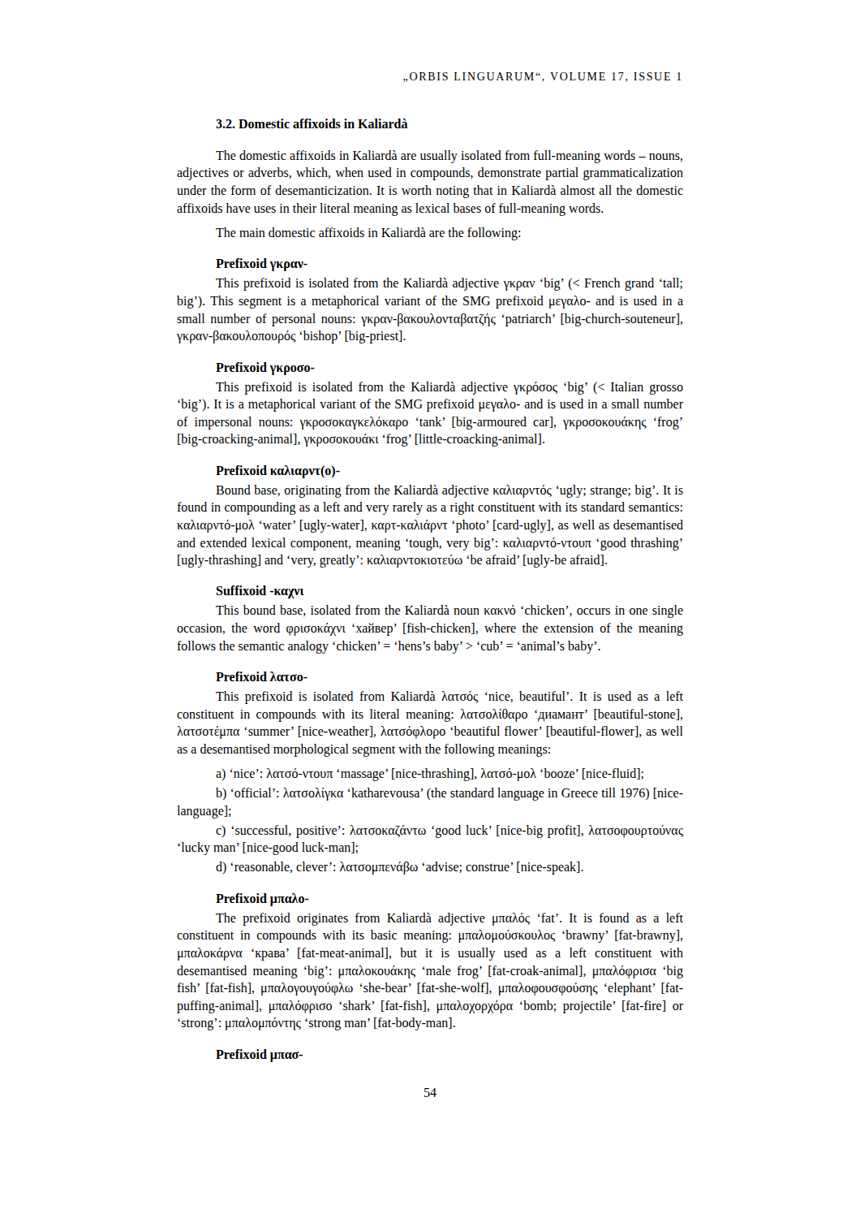„ORBIS LINGUARUM“, VOLUME 17, ISSUE 1
3.2. Domestic affixoids in Kaliardà
The domestic affixoids in Kaliardà are usually isolated from full-meaning words – nouns, adjectives or adverbs, which, when used in compounds, demonstrate partial grammaticalization under the form of desemanticization. It is worth noting that in Kaliardà almost all the domestic affixoids have uses in their literal meaning as lexical bases of full-meaning words.
The main domestic affixoids in Kaliardà are the following:
Prefixoid γκραν-
This prefixoid is isolated from the Kaliardà adjective γκραν ‘big’ (< French grand ‘tall; big’). This segment is a metaphorical variant of the SMG prefixoid μεγαλο- and is used in a small number of personal nouns: γκραν-βακουλονταβατζής ‘patriarch’ [big-church-souteneur], γκραν-βακουλοπουρός ‘bishop’ [big-priest].
Prefixoid γκροσο-
This prefixoid is isolated from the Kaliardà adjective γκρόσος ‘big’ (< Italian grosso ‘big’). It is a metaphorical variant of the SMG prefixoid μεγαλο- and is used in a small number of impersonal nouns: γκροσοκαγκελόκαρο ‘tank’ [big-armoured car], γκροσοκουάκης ‘frog’ [big-croacking-animal], γκροσοκουάκι ‘frog’ [little-croacking-animal].
Prefixoid καλιαρντ(ο)-
Bound base, originating from the Kaliardà adjective καλιαρντός ‘ugly; strange; big’. It is found in compounding as a left and very rarely as a right constituent with its standard semantics: καλιαρντό-μολ ‘water’ [ugly-water], καρτ-καλιάρντ ‘photo’ [card-ugly], as well as desemantised and extended lexical component, meaning ‘tough, very big’: καλιαρντό-ντουπ ‘good thrashing’ [ugly-thrashing] and ‘very, greatly’: καλιαρντοκιοτεύω ‘be afraid’ [ugly-be afraid].
Suffixoid -καχνι
This bound base, isolated from the Kaliardà noun κακνό ‘chicken’, occurs in one single occasion, the word φρισοκάχνι ‘хайвер’ [fish-chicken], where the extension of the meaning follows the semantic analogy ‘chicken’ = ‘hens’s baby’ > ‘cub’ = ‘animal’s baby’.
Prefixoid λατσο-
This prefixoid is isolated from Kaliardà λατσός ‘nice, beautiful’. It is used as a left constituent in compounds with its literal meaning: λατσολίθαρο ‘диамант’ [beautiful-stone], λατσοτέμπα ‘summer’ [nice-weather], λατσόφλορο ‘beautiful flower’ [beautiful-flower], as well as a desemantised morphological segment with the following meanings:
a) ‘nice’: λατσό-ντουπ ‘massage’ [nice-thrashing], λατσό-μολ ‘booze’ [nice-fluid];
b) ‘official’: λατσολίγκα ‘katharevousa’ (the standard language in Greece till 1976) [nice-language];
c) ‘successful, positive’: λατσοκαζάντω ‘good luck’ [nice-big profit], λατσοφουρτούνας ‘lucky man’ [nice-good luck-man];
d) ‘reasonable, clever’: λατσομπενάβω ‘advise; construe’ [nice-speak].
Prefixoid μπαλο-
The prefixoid originates from Kaliardà adjective μπαλός ‘fat’. It is found as a left constituent in compounds with its basic meaning: μπαλομούσκουλος ‘brawny’ [fat-brawny], μπαλοκάρνα ‘крава’ [fat-meat-animal], but it is usually used as a left constituent with desemantised meaning ‘big’: μπαλοκουάκης ‘male frog’ [fat-croak-animal], μπαλόφρισα ‘big fish’ [fat-fish], μπαλογουγούφλω ‘she-bear’ [fat-she-wolf], μπαλοφουσφούσης ‘elephant’ [fat-puffing-animal], μπαλόφρισο ‘shark’ [fat-fish], μπαλοχορχόρα ‘bomb; projectile’ [fat-fire] or ‘strong’: μπαλομπόντης ‘strong man’ [fat-body-man].
Prefixoid μπασ-
54